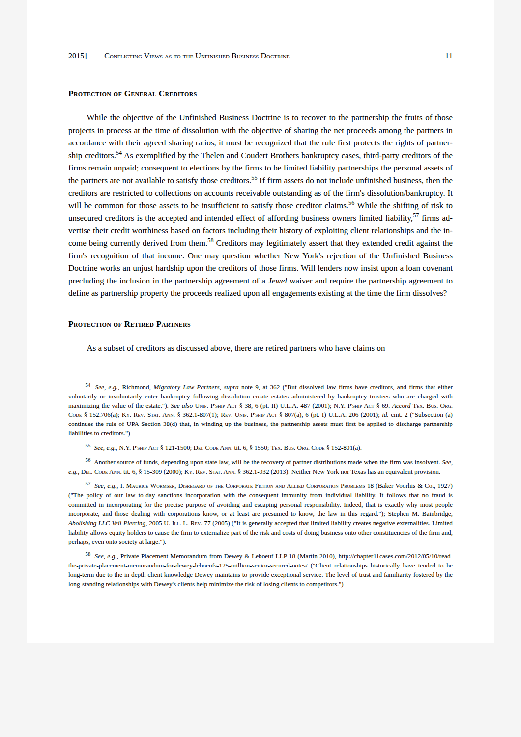2015] Conflicting Views as to the Unfinished Business Doctrine 11
Protection of General Creditors
While the objective of the Unfinished Business Doctrine is to recover to the partnership the fruits of those projects in process at the time of dissolution with the objective of sharing the net proceeds among the partners in accordance with their agreed sharing ratios, it must be recognized that the rule first protects the rights of partnership creditors.54 As exemplified by the Thelen and Coudert Brothers bankruptcy cases, third-party creditors of the firms remain unpaid; consequent to elections by the firms to be limited liability partnerships the personal assets of the partners are not available to satisfy those creditors.55 If firm assets do not include unfinished business, then the creditors are restricted to collections on accounts receivable outstanding as of the firm's dissolution/bankruptcy. It will be common for those assets to be insufficient to satisfy those creditor claims.56 While the shifting of risk to unsecured creditors is the accepted and intended effect of affording business owners limited liability,57 firms advertise their credit worthiness based on factors including their history of exploiting client relationships and the income being currently derived from them.58 Creditors may legitimately assert that they extended credit against the firm's recognition of that income. One may question whether New York's rejection of the Unfinished Business Doctrine works an unjust hardship upon the creditors of those firms. Will lenders now insist upon a loan covenant precluding the inclusion in the partnership agreement of a Jewel waiver and require the partnership agreement to define as partnership property the proceeds realized upon all engagements existing at the time the firm dissolves?
Protection of Retired Partners
As a subset of creditors as discussed above, there are retired partners who have claims on
54 See, e.g., Richmond, Migratory Law Partners, supra note 9, at 362 ("But dissolved law firms have creditors, and firms that either voluntarily or involuntarily enter bankruptcy following dissolution create estates administered by bankruptcy trustees who are charged with maximizing the value of the estate."). See also Unif. P'ship Act § 38, 6 (pt. II) U.L.A. 487 (2001); N.Y. P'ship Act § 69. Accord Tex. Bus. Org. Code § 152.706(a); Ky. Rev. Stat. Ann. § 362.1-807(1); Rev. Unif. P'ship Act § 807(a), 6 (pt. I) U.L.A. 206 (2001); id. cmt. 2 ("Subsection (a) continues the rule of UPA Section 38(d) that, in winding up the business, the partnership assets must first be applied to discharge partnership liabilities to creditors.")
55 See, e.g., N.Y. P'ship Act § 121-1500; Del Code Ann. tit. 6, § 1550; Tex. Bus. Org. Code § 152-801(a).
56 Another source of funds, depending upon state law, will be the recovery of partner distributions made when the firm was insolvent. See, e.g., Del. Code Ann. tit. 6, § 15-309 (2000); Ky. Rev. Stat. Ann. § 362.1-932 (2013). Neither New York nor Texas has an equivalent provision.
57 See, e.g., I. Maurice Wormser, Disregard of the Corporate Fiction and Allied Corporation Problems 18 (Baker Voorhis & Co., 1927) ("The policy of our law to-day sanctions incorporation with the consequent immunity from individual liability. It follows that no fraud is committed in incorporating for the precise purpose of avoiding and escaping personal responsibility. Indeed, that is exactly why most people incorporate, and those dealing with corporations know, or at least are presumed to know, the law in this regard."); Stephen M. Bainbridge, Abolishing LLC Veil Piercing, 2005 U. Ill. L. Rev. 77 (2005) ("It is generally accepted that limited liability creates negative externalities. Limited liability allows equity holders to cause the firm to externalize part of the risk and costs of doing business onto other constituencies of the firm and, perhaps, even onto society at large.").
58 See, e.g., Private Placement Memorandum from Dewey & Leboeuf LLP 18 (Martin 2010), http://chapter11cases.com/2012/05/10/read-the-private-placement-memorandum-for-dewey-leboeufs-125-million-senior-secured-notes/ ("Client relationships historically have tended to be long-term due to the in depth client knowledge Dewey maintains to provide exceptional service. The level of trust and familiarity fostered by the long-standing relationships with Dewey's clients help minimize the risk of losing clients to competitors.")